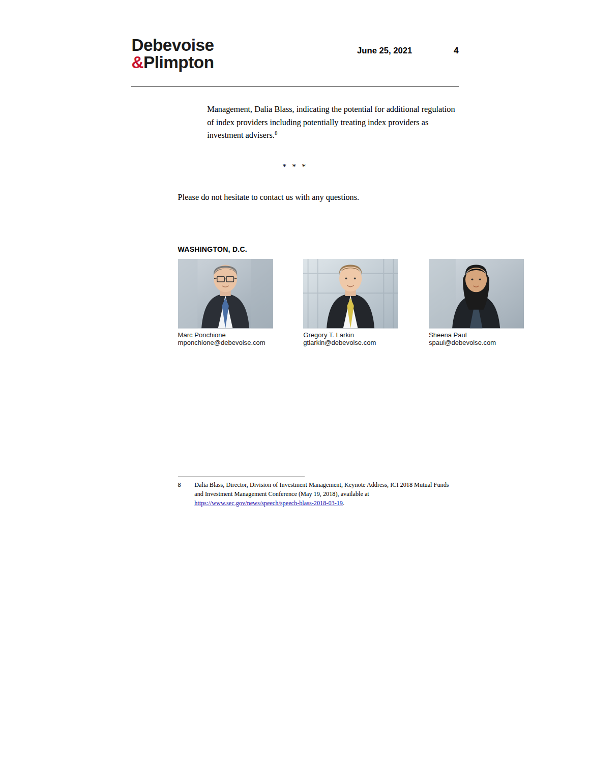Debevoise
&Plimpton
June 25, 2021 4
Management, Dalia Blass, indicating the potential for additional regulation of index providers including potentially treating index providers as investment advisers.8
* * *
Please do not hesitate to contact us with any questions.
WASHINGTON, D.C.
Marc Ponchione
mponchione@debevoise.com
Gregory T. Larkin
gtlarkin@debevoise.com
Sheena Paul
spaul@debevoise.com
8
Dalia Blass, Director, Division of Investment Management, Keynote Address, ICI 2018 Mutual Funds and Investment Management Conference (May 19, 2018), available at https://www.sec.gov/news/speech/speech-blass-2018-03-19.